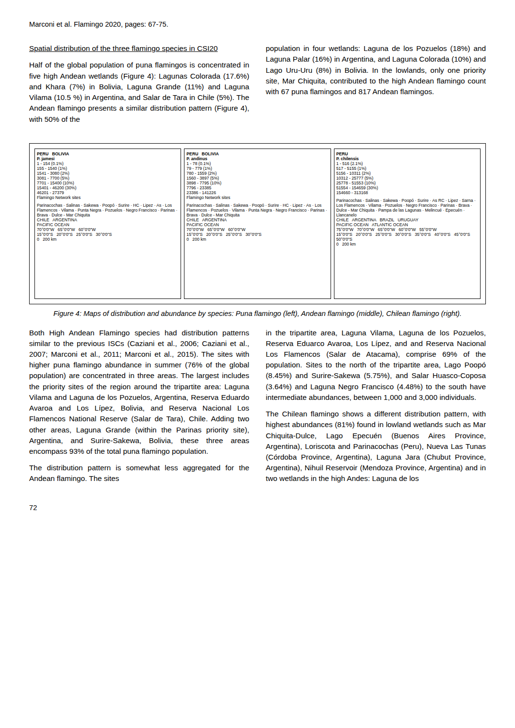Marconi et al. Flamingo 2020, pages: 67-75.
Spatial distribution of the three flamingo species in CSI20
Half of the global population of puna flamingos is concentrated in five high Andean wetlands (Figure 4): Lagunas Colorada (17.6%) and Khara (7%) in Bolivia, Laguna Grande (11%) and Laguna Vilama (10.5 %) in Argentina, and Salar de Tara in Chile (5%). The Andean flamingo presents a similar distribution pattern (Figure 4), with 50% of the
population in four wetlands: Laguna de los Pozuelos (18%) and Laguna Palar (16%) in Argentina, and Laguna Colorada (10%) and Lago Uru-Uru (8%) in Bolivia. In the lowlands, only one priority site, Mar Chiquita, contributed to the high Andean flamingo count with 67 puna flamingos and 817 Andean flamingos.
PERU BOLIVIA
P. jamesi
1 - 154 (0.1%)
155 - 1540 (1%)
1541 - 3080 (2%)
3081 - 7700 (5%)
7701 - 15400 (10%)
15401 - 46200 (30%)
46201 - 27379
Flamingo Network sites
Parinacochas · Salinas · Sakewa · Poopó · Surire · HC · Lipez · As · Los Flamencos · Vilama · Punta Negra · Pozuelos · Negro Francisco · Parinas · Brava · Dulce - Mar Chiquita
CHILE ARGENTINA
PACIFIC OCEAN
70°0'0"W 65°0'0"W 60°0'0"W
15°0'0"S 20°0'0"S 25°0'0"S 30°0'0"S
0 200 km
PERU BOLIVIA
P. andinus
1 - 78 (0.1%)
79 - 779 (1%)
780 - 1559 (2%)
1560 - 3897 (5%)
3898 - 7795 (10%)
7796 - 23385
23386 - 141226
Flamingo Network sites
Parinacochas · Salinas · Sakewa · Poopó · Surire · HC · Lipez · As · Los Flamencos · Pozuelos · Vilama · Punta Negra · Negro Francisco · Parinas · Brava · Dulce - Mar Chiquita
CHILE ARGENTINA
PACIFIC OCEAN
70°0'0"W 65°0'0"W 60°0'0"W
15°0'0"S 20°0'0"S 25°0'0"S 30°0'0"S
0 200 km
PERU
P. chilensis
1 - 516 (2.1%)
517 - 5155 (1%)
5156 - 10311 (2%)
10312 - 25777 (5%)
25778 - 51553 (10%)
51554 - 154659 (30%)
154660 - 313168
Parinacochas · Salinas · Sakewa · Poopó · Surire · As RC · Lipez · Sarna · Los Flamencos · Vilama · Pozuelos · Negro Francisco · Parinas · Brava · Dulce - Mar Chiquita · Pampa de las Lagunas · Melincué · Epecuén · Llancanelo
CHILE ARGENTINA BRAZIL URUGUAY
PACIFIC OCEAN ATLANTIC OCEAN
75°0'0"W 70°0'0"W 65°0'0"W 60°0'0"W 55°0'0"W
15°0'0"S 20°0'0"S 25°0'0"S 30°0'0"S 35°0'0"S 40°0'0"S 45°0'0"S 50°0'0"S
0 200 km
Figure 4: Maps of distribution and abundance by species: Puna flamingo (left), Andean flamingo (middle), Chilean flamingo (right).
Both High Andean Flamingo species had distribution patterns similar to the previous ISCs (Caziani et al., 2006; Caziani et al., 2007; Marconi et al., 2011; Marconi et al., 2015). The sites with higher puna flamingo abundance in summer (76% of the global population) are concentrated in three areas. The largest includes the priority sites of the region around the tripartite area: Laguna Vilama and Laguna de los Pozuelos, Argentina, Reserva Eduardo Avaroa and Los Lípez, Bolivia, and Reserva Nacional Los Flamencos National Reserve (Salar de Tara), Chile. Adding two other areas, Laguna Grande (within the Parinas priority site), Argentina, and Surire-Sakewa, Bolivia, these three areas encompass 93% of the total puna flamingo population.
The distribution pattern is somewhat less aggregated for the Andean flamingo. The sites
in the tripartite area, Laguna Vilama, Laguna de los Pozuelos, Reserva Eduarco Avaroa, Los Lípez, and and Reserva Nacional Los Flamencos (Salar de Atacama), comprise 69% of the population. Sites to the north of the tripartite area, Lago Poopó (8.45%) and Surire-Sakewa (5.75%), and Salar Huasco-Coposa (3.64%) and Laguna Negro Francisco (4.48%) to the south have intermediate abundances, between 1,000 and 3,000 individuals.
The Chilean flamingo shows a different distribution pattern, with highest abundances (81%) found in lowland wetlands such as Mar Chiquita-Dulce, Lago Epecuén (Buenos Aires Province, Argentina), Loriscota and Parinacochas (Peru), Nueva Las Tunas (Córdoba Province, Argentina), Laguna Jara (Chubut Province, Argentina), Nihuil Reservoir (Mendoza Province, Argentina) and in two wetlands in the high Andes: Laguna de los
72